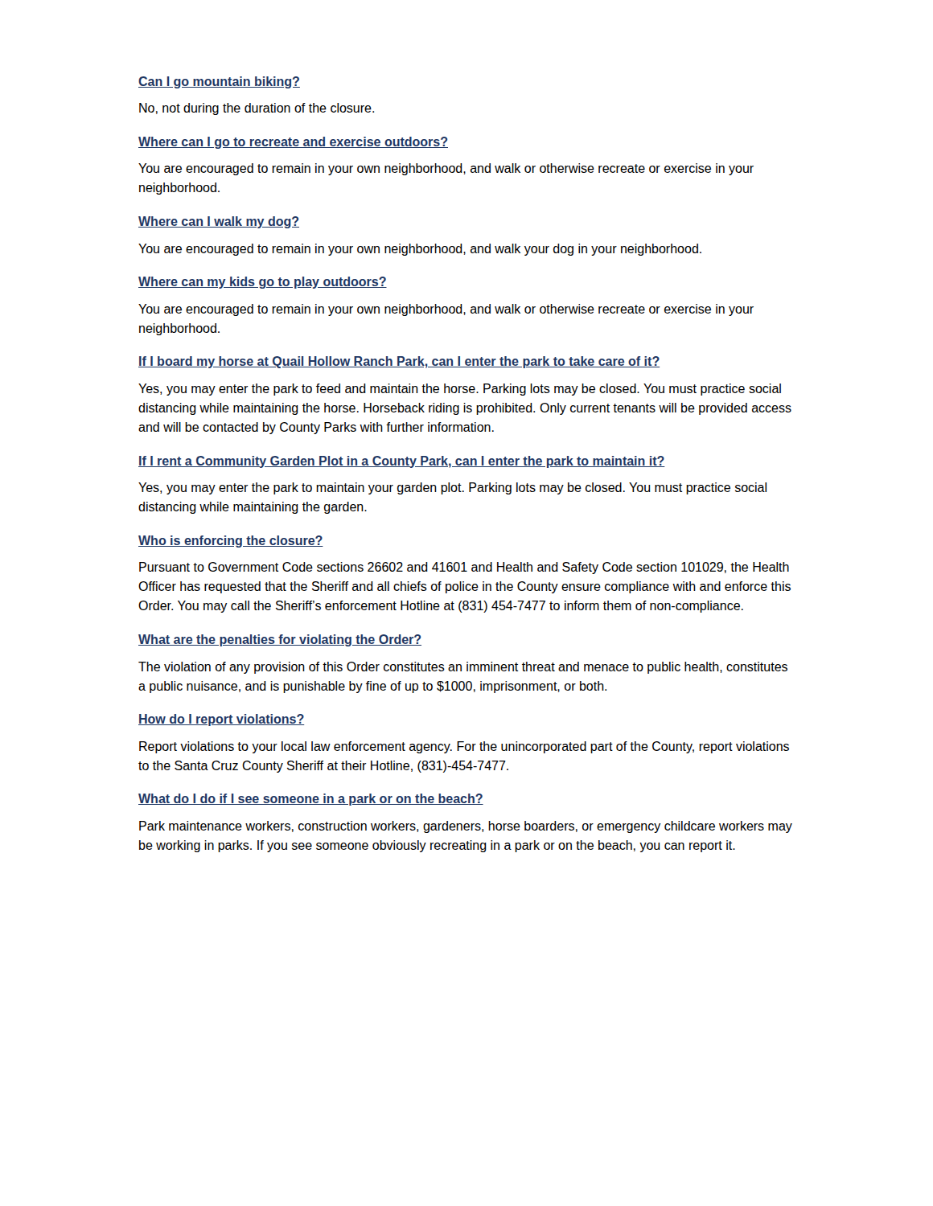Can I go mountain biking?
No, not during the duration of the closure.
Where can I go to recreate and exercise outdoors?
You are encouraged to remain in your own neighborhood, and walk or otherwise recreate or exercise in your neighborhood.
Where can I walk my dog?
You are encouraged to remain in your own neighborhood, and walk your dog in your neighborhood.
Where can my kids go to play outdoors?
You are encouraged to remain in your own neighborhood, and walk or otherwise recreate or exercise in your neighborhood.
If I board my horse at Quail Hollow Ranch Park, can I enter the park to take care of it?
Yes, you may enter the park to feed and maintain the horse. Parking lots may be closed. You must practice social distancing while maintaining the horse. Horseback riding is prohibited. Only current tenants will be provided access and will be contacted by County Parks with further information.
If I rent a Community Garden Plot in a County Park, can I enter the park to maintain it?
Yes, you may enter the park to maintain your garden plot. Parking lots may be closed. You must practice social distancing while maintaining the garden.
Who is enforcing the closure?
Pursuant to Government Code sections 26602 and 41601 and Health and Safety Code section 101029, the Health Officer has requested that the Sheriff and all chiefs of police in the County ensure compliance with and enforce this Order. You may call the Sheriff’s enforcement Hotline at (831) 454-7477 to inform them of non-compliance.
What are the penalties for violating the Order?
The violation of any provision of this Order constitutes an imminent threat and menace to public health, constitutes a public nuisance, and is punishable by fine of up to $1000, imprisonment, or both.
How do I report violations?
Report violations to your local law enforcement agency. For the unincorporated part of the County, report violations to the Santa Cruz County Sheriff at their Hotline, (831)-454-7477.
What do I do if I see someone in a park or on the beach?
Park maintenance workers, construction workers, gardeners, horse boarders, or emergency childcare workers may be working in parks. If you see someone obviously recreating in a park or on the beach, you can report it.